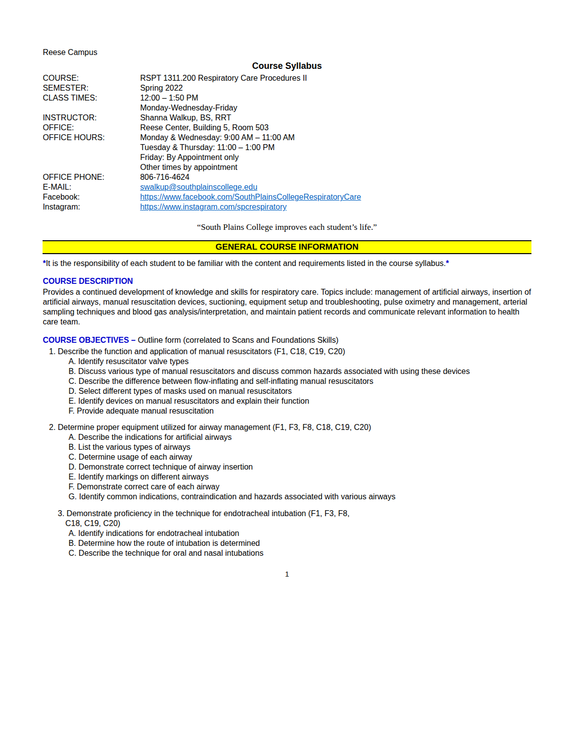Reese Campus
Course Syllabus
| COURSE: | RSPT 1311.200 Respiratory Care Procedures II |
| SEMESTER: | Spring 2022 |
| CLASS TIMES: | 12:00 – 1:50 PM |
| | Monday-Wednesday-Friday |
| INSTRUCTOR: | Shanna Walkup, BS, RRT |
| OFFICE: | Reese Center, Building 5, Room 503 |
| OFFICE HOURS: | Monday & Wednesday: 9:00 AM – 11:00 AM |
| | Tuesday & Thursday: 11:00 – 1:00 PM |
| | Friday: By Appointment only |
| | Other times by appointment |
| OFFICE PHONE: | 806-716-4624 |
| E-MAIL: | swalkup@southplainscollege.edu |
| Facebook: | https://www.facebook.com/SouthPlainsCollegeRespiratoryCare |
| Instagram: | https://www.instagram.com/spcrespiratory |
“South Plains College improves each student’s life.”
GENERAL COURSE INFORMATION
*It is the responsibility of each student to be familiar with the content and requirements listed in the course syllabus.*
COURSE DESCRIPTION
Provides a continued development of knowledge and skills for respiratory care. Topics include: management of artificial airways, insertion of artificial airways, manual resuscitation devices, suctioning, equipment setup and troubleshooting, pulse oximetry and management, arterial sampling techniques and blood gas analysis/interpretation, and maintain patient records and communicate relevant information to health care team.
COURSE OBJECTIVES – Outline form (correlated to Scans and Foundations Skills)
Describe the function and application of manual resuscitators (F1, C18, C19, C20)
A. Identify resuscitator valve types
B. Discuss various type of manual resuscitators and discuss common hazards associated with using these devices
C. Describe the difference between flow-inflating and self-inflating manual resuscitators
D. Select different types of masks used on manual resuscitators
E. Identify devices on manual resuscitators and explain their function
F. Provide adequate manual resuscitation
Determine proper equipment utilized for airway management (F1, F3, F8, C18, C19, C20)
A. Describe the indications for artificial airways
B. List the various types of airways
C. Determine usage of each airway
D. Demonstrate correct technique of airway insertion
E. Identify markings on different airways
F. Demonstrate correct care of each airway
G. Identify common indications, contraindication and hazards associated with various airways
3. Demonstrate proficiency in the technique for endotracheal intubation (F1, F3, F8,
C18, C19, C20)
A. Identify indications for endotracheal intubation
B. Determine how the route of intubation is determined
C. Describe the technique for oral and nasal intubations
1